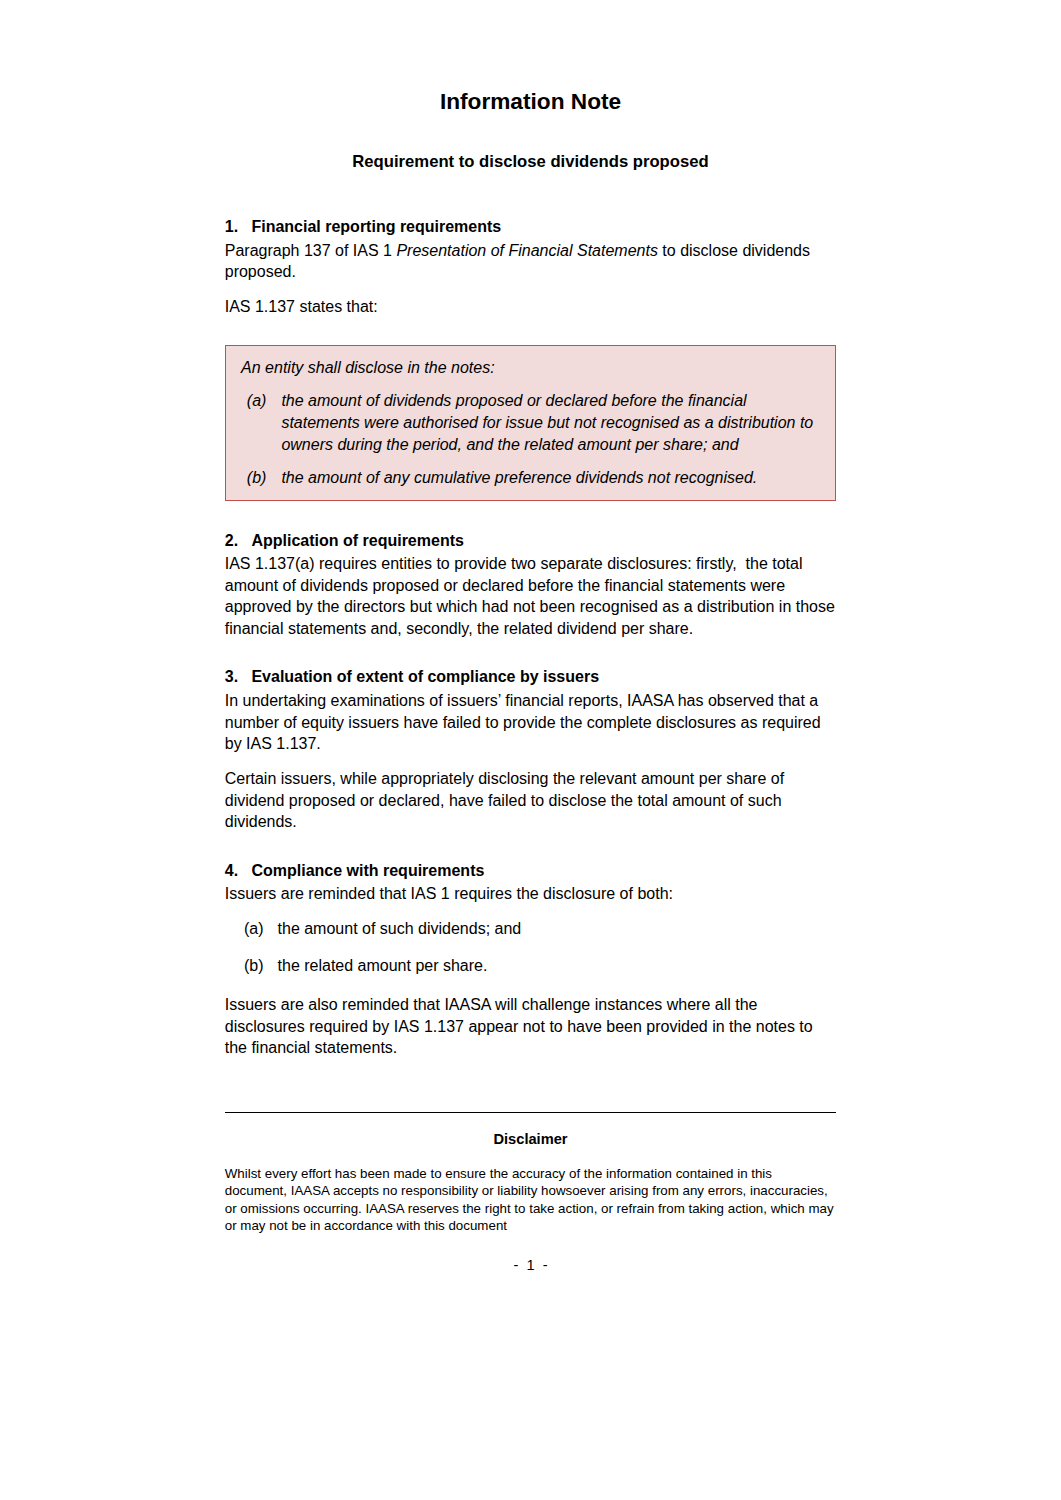Information Note
Requirement to disclose dividends proposed
1. Financial reporting requirements
Paragraph 137 of IAS 1 Presentation of Financial Statements to disclose dividends proposed.
IAS 1.137 states that:
An entity shall disclose in the notes:
(a) the amount of dividends proposed or declared before the financial statements were authorised for issue but not recognised as a distribution to owners during the period, and the related amount per share; and
(b) the amount of any cumulative preference dividends not recognised.
2. Application of requirements
IAS 1.137(a) requires entities to provide two separate disclosures: firstly, the total amount of dividends proposed or declared before the financial statements were approved by the directors but which had not been recognised as a distribution in those financial statements and, secondly, the related dividend per share.
3. Evaluation of extent of compliance by issuers
In undertaking examinations of issuers’ financial reports, IAASA has observed that a number of equity issuers have failed to provide the complete disclosures as required by IAS 1.137.
Certain issuers, while appropriately disclosing the relevant amount per share of dividend proposed or declared, have failed to disclose the total amount of such dividends.
4. Compliance with requirements
Issuers are reminded that IAS 1 requires the disclosure of both:
(a) the amount of such dividends; and
(b) the related amount per share.
Issuers are also reminded that IAASA will challenge instances where all the disclosures required by IAS 1.137 appear not to have been provided in the notes to the financial statements.
Disclaimer
Whilst every effort has been made to ensure the accuracy of the information contained in this document, IAASA accepts no responsibility or liability howsoever arising from any errors, inaccuracies, or omissions occurring. IAASA reserves the right to take action, or refrain from taking action, which may or may not be in accordance with this document
- 1 -